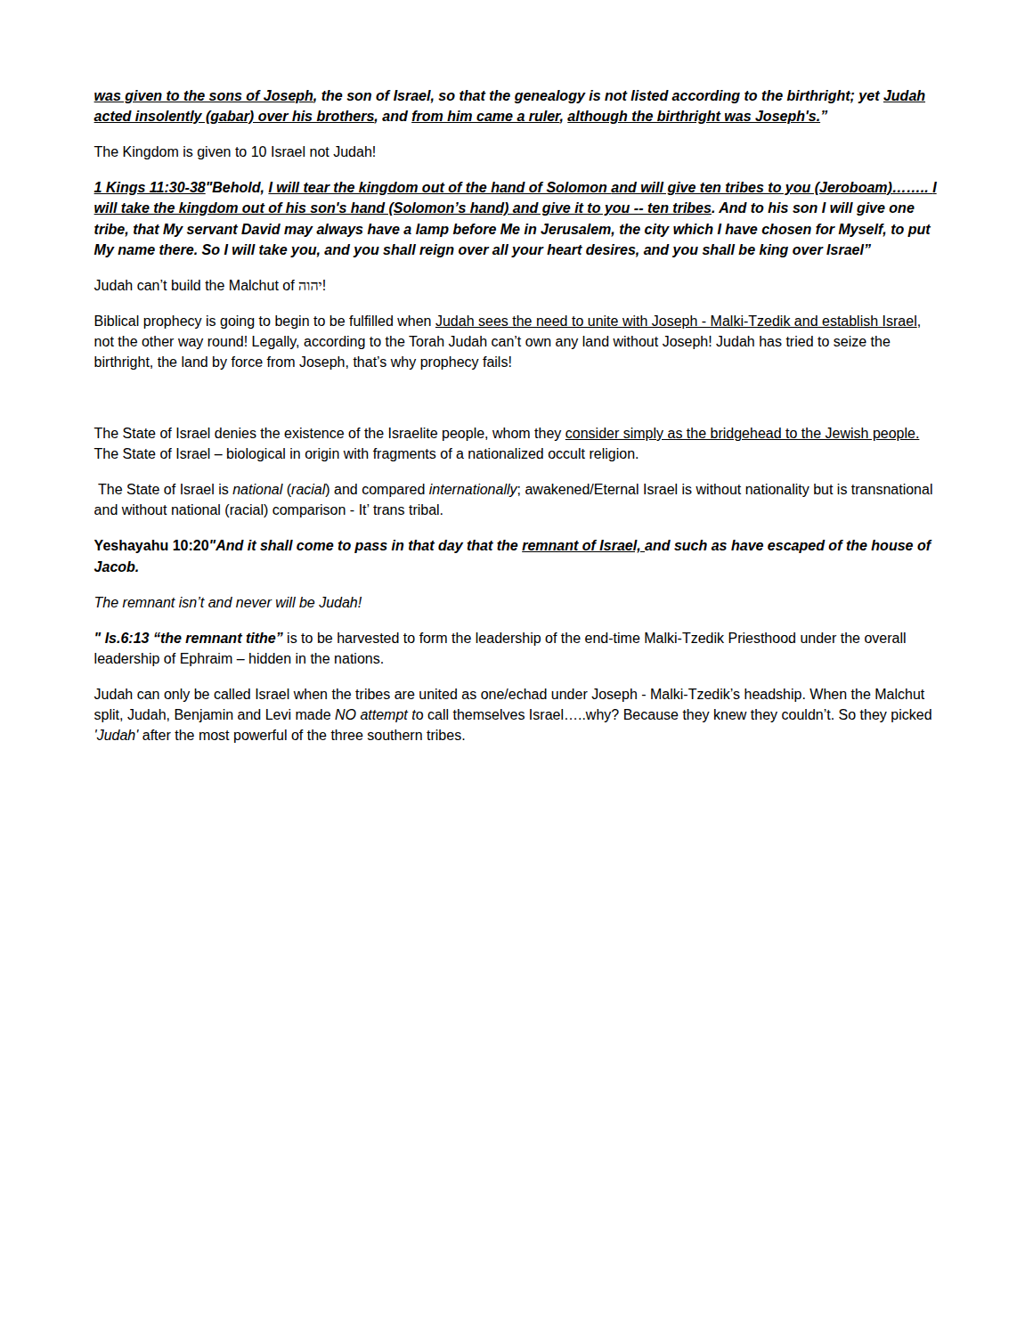was given to the sons of Joseph, the son of Israel, so that the genealogy is not listed according to the birthright; yet Judah acted insolently (gabar) over his brothers, and from him came a ruler, although the birthright was Joseph's.”
The Kingdom is given to 10 Israel not Judah!
1 Kings 11:30-38"Behold, I will tear the kingdom out of the hand of Solomon and will give ten tribes to you (Jeroboam)…….. I will take the kingdom out of his son's hand (Solomon’s hand) and give it to you -- ten tribes. And to his son I will give one tribe, that My servant David may always have a lamp before Me in Jerusalem, the city which I have chosen for Myself, to put My name there. So I will take you, and you shall reign over all your heart desires, and you shall be king over Israel”
Judah can’t build the Malchut of יהוה!
Biblical prophecy is going to begin to be fulfilled when Judah sees the need to unite with Joseph - Malki-Tzedik and establish Israel, not the other way round! Legally, according to the Torah Judah can’t own any land without Joseph! Judah has tried to seize the birthright, the land by force from Joseph, that’s why prophecy fails!
The State of Israel denies the existence of the Israelite people, whom they consider simply as the bridgehead to the Jewish people. The State of Israel – biological in origin with fragments of a nationalized occult religion.
The State of Israel is national (racial) and compared internationally; awakened/Eternal Israel is without nationality but is transnational and without national (racial) comparison - It’ trans tribal.
Yeshayahu 10:20"And it shall come to pass in that day that the remnant of Israel, and such as have escaped of the house of Jacob.
The remnant isn’t and never will be Judah!
" Is.6:13 “the remnant tithe” is to be harvested to form the leadership of the end-time Malki-Tzedik Priesthood under the overall leadership of Ephraim – hidden in the nations.
Judah can only be called Israel when the tribes are united as one/echad under Joseph - Malki-Tzedik’s headship. When the Malchut split, Judah, Benjamin and Levi made NO attempt to call themselves Israel…..why? Because they knew they couldn’t. So they picked 'Judah' after the most powerful of the three southern tribes.